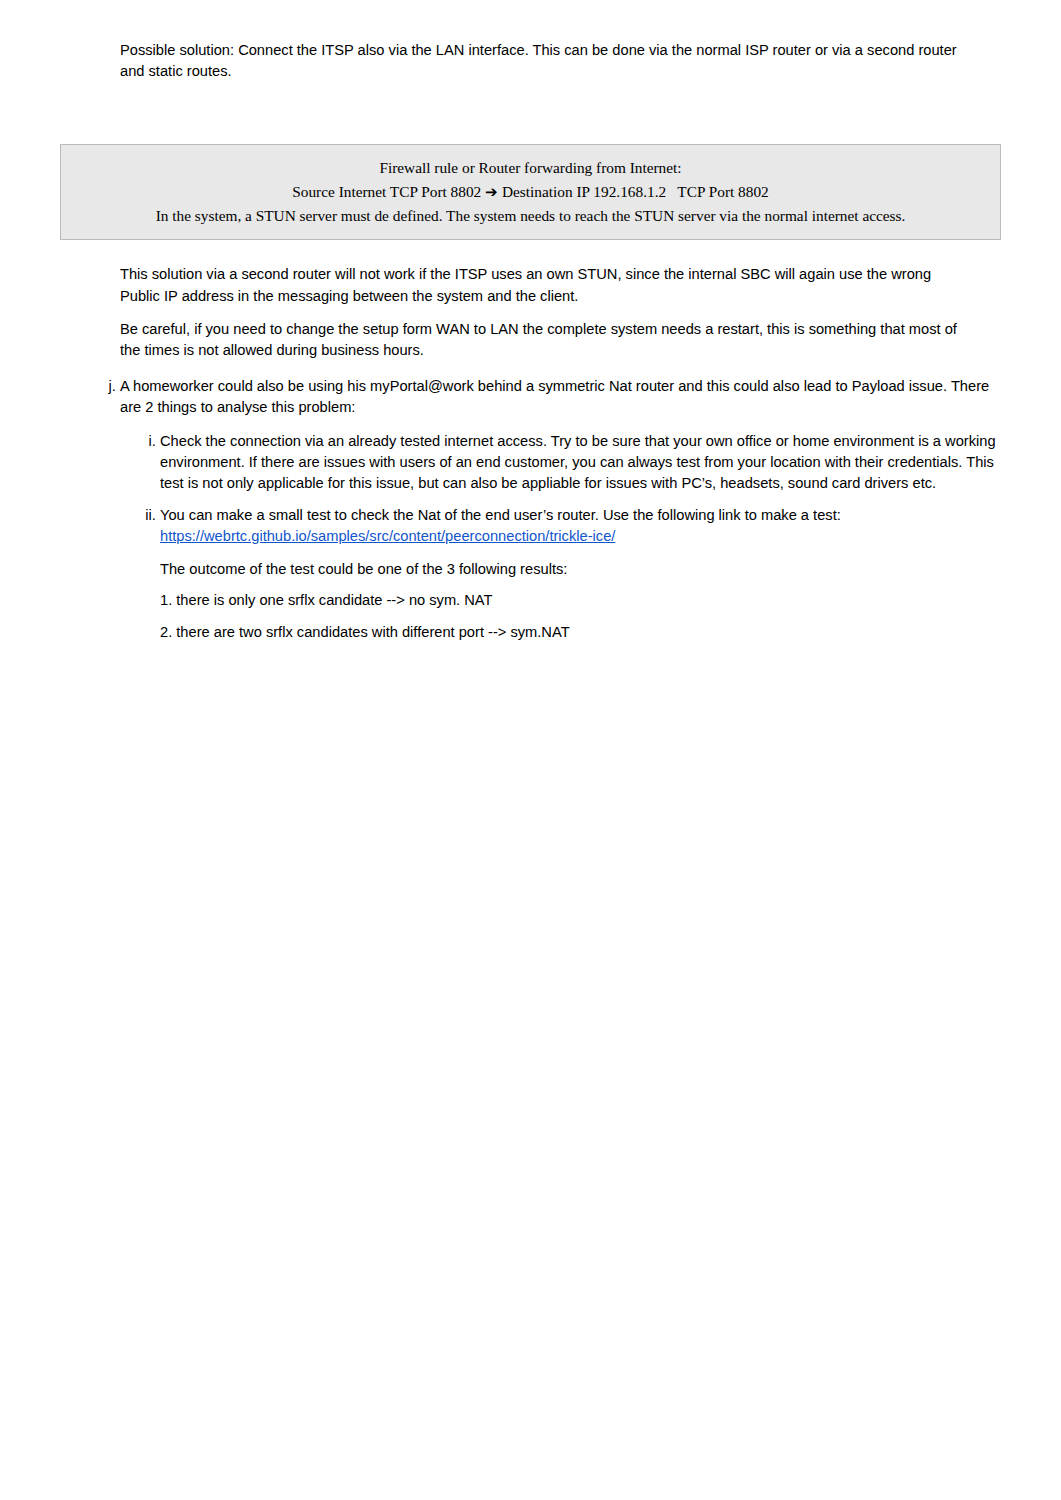Possible solution: Connect the ITSP also via the LAN interface. This can be done via the normal ISP router or via a second router and static routes.
Firewall rule or Router forwarding from Internet:
Source Internet TCP Port 8802 ➔ Destination IP 192.168.1.2 TCP Port 8802
In the system, a STUN server must de defined. The system needs to reach the STUN server via the normal internet access.
This solution via a second router will not work if the ITSP uses an own STUN, since the internal SBC will again use the wrong Public IP address in the messaging between the system and the client.
Be careful, if you need to change the setup form WAN to LAN the complete system needs a restart, this is something that most of the times is not allowed during business hours.
A homeworker could also be using his myPortal@work behind a symmetric Nat router and this could also lead to Payload issue. There are 2 things to analyse this problem:
Check the connection via an already tested internet access. Try to be sure that your own office or home environment is a working environment. If there are issues with users of an end customer, you can always test from your location with their credentials. This test is not only applicable for this issue, but can also be appliable for issues with PC’s, headsets, sound card drivers etc.
You can make a small test to check the Nat of the end user’s router. Use the following link to make a test:
https://webrtc.github.io/samples/src/content/peerconnection/trickle-ice/
The outcome of the test could be one of the 3 following results:
1. there is only one srflx candidate --> no sym. NAT
2. there are two srflx candidates with different port --> sym.NAT